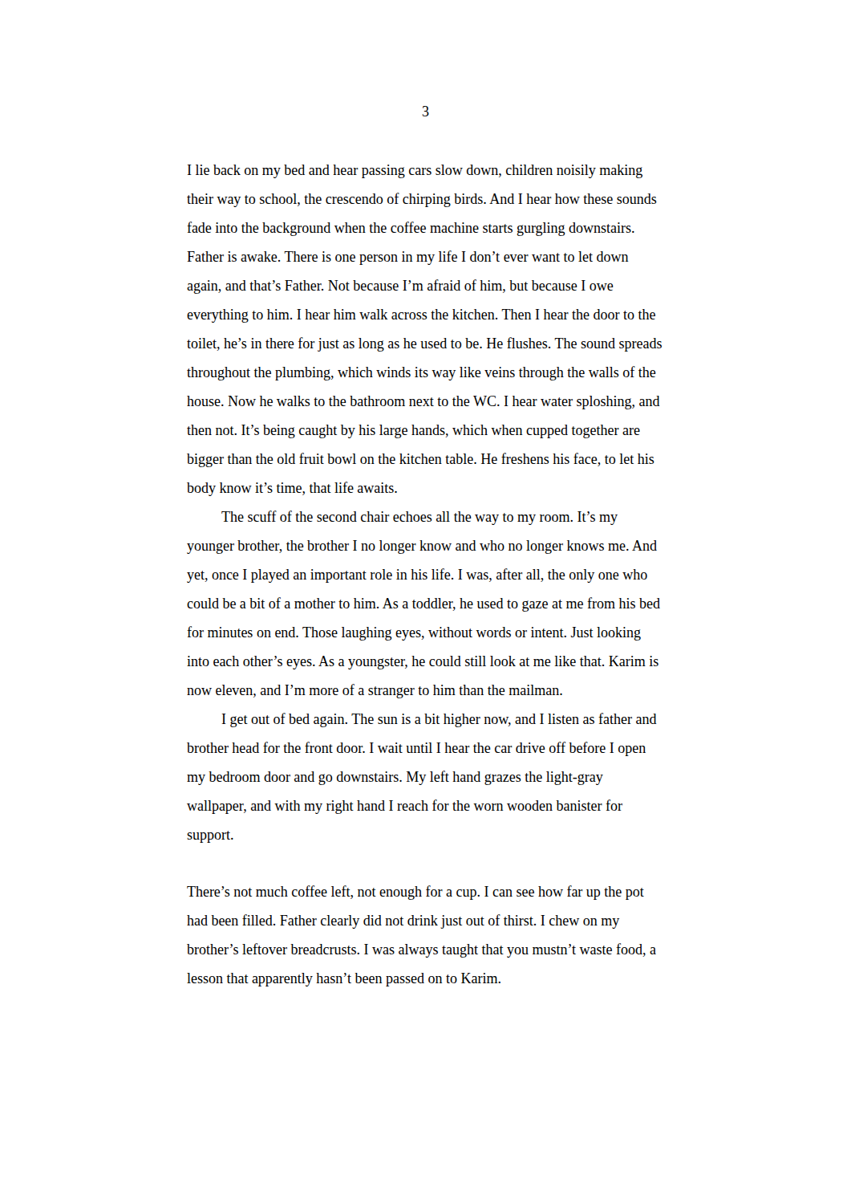3
I lie back on my bed and hear passing cars slow down, children noisily making their way to school, the crescendo of chirping birds. And I hear how these sounds fade into the background when the coffee machine starts gurgling downstairs. Father is awake. There is one person in my life I don’t ever want to let down again, and that’s Father. Not because I’m afraid of him, but because I owe everything to him. I hear him walk across the kitchen. Then I hear the door to the toilet, he’s in there for just as long as he used to be. He flushes. The sound spreads throughout the plumbing, which winds its way like veins through the walls of the house. Now he walks to the bathroom next to the WC. I hear water sploshing, and then not. It’s being caught by his large hands, which when cupped together are bigger than the old fruit bowl on the kitchen table. He freshens his face, to let his body know it’s time, that life awaits.
The scuff of the second chair echoes all the way to my room. It’s my younger brother, the brother I no longer know and who no longer knows me. And yet, once I played an important role in his life. I was, after all, the only one who could be a bit of a mother to him. As a toddler, he used to gaze at me from his bed for minutes on end. Those laughing eyes, without words or intent. Just looking into each other’s eyes. As a youngster, he could still look at me like that. Karim is now eleven, and I’m more of a stranger to him than the mailman.
I get out of bed again. The sun is a bit higher now, and I listen as father and brother head for the front door. I wait until I hear the car drive off before I open my bedroom door and go downstairs. My left hand grazes the light-gray wallpaper, and with my right hand I reach for the worn wooden banister for support.
There’s not much coffee left, not enough for a cup. I can see how far up the pot had been filled. Father clearly did not drink just out of thirst. I chew on my brother’s leftover breadcrusts. I was always taught that you mustn’t waste food, a lesson that apparently hasn’t been passed on to Karim.